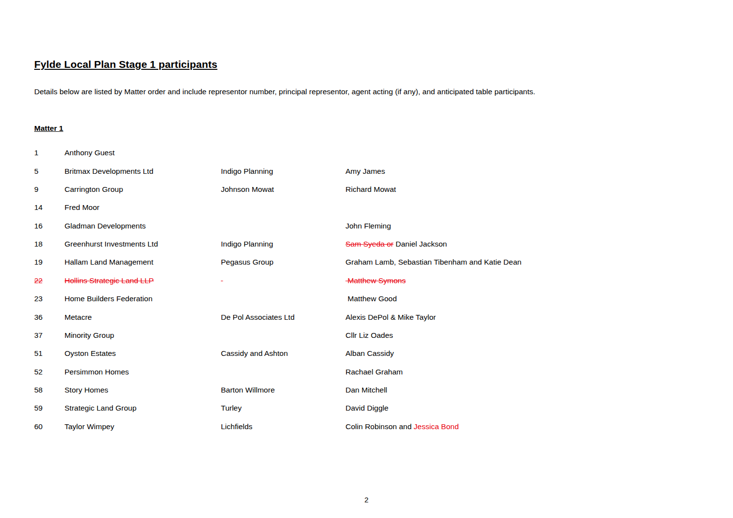Fylde Local Plan Stage 1 participants
Details below are listed by Matter order and include representor number, principal representor, agent acting (if any), and anticipated table participants.
Matter 1
| 1 | Anthony Guest | | |
| 5 | Britmax Developments Ltd | Indigo Planning | Amy James |
| 9 | Carrington Group | Johnson Mowat | Richard Mowat |
| 14 | Fred Moor | | |
| 16 | Gladman Developments | | John Fleming |
| 18 | Greenhurst Investments Ltd | Indigo Planning | Sam Syeda or Daniel Jackson |
| 19 | Hallam Land Management | Pegasus Group | Graham Lamb, Sebastian Tibenham and Katie Dean |
| 22 | Hollins Strategic Land LLP | | Matthew Symons |
| 23 | Home Builders Federation | | Matthew Good |
| 36 | Metacre | De Pol Associates Ltd | Alexis DePol & Mike Taylor |
| 37 | Minority Group | | Cllr Liz Oades |
| 51 | Oyston Estates | Cassidy and Ashton | Alban Cassidy |
| 52 | Persimmon Homes | | Rachael Graham |
| 58 | Story Homes | Barton Willmore | Dan Mitchell |
| 59 | Strategic Land Group | Turley | David Diggle |
| 60 | Taylor Wimpey | Lichfields | Colin Robinson and Jessica Bond |
2